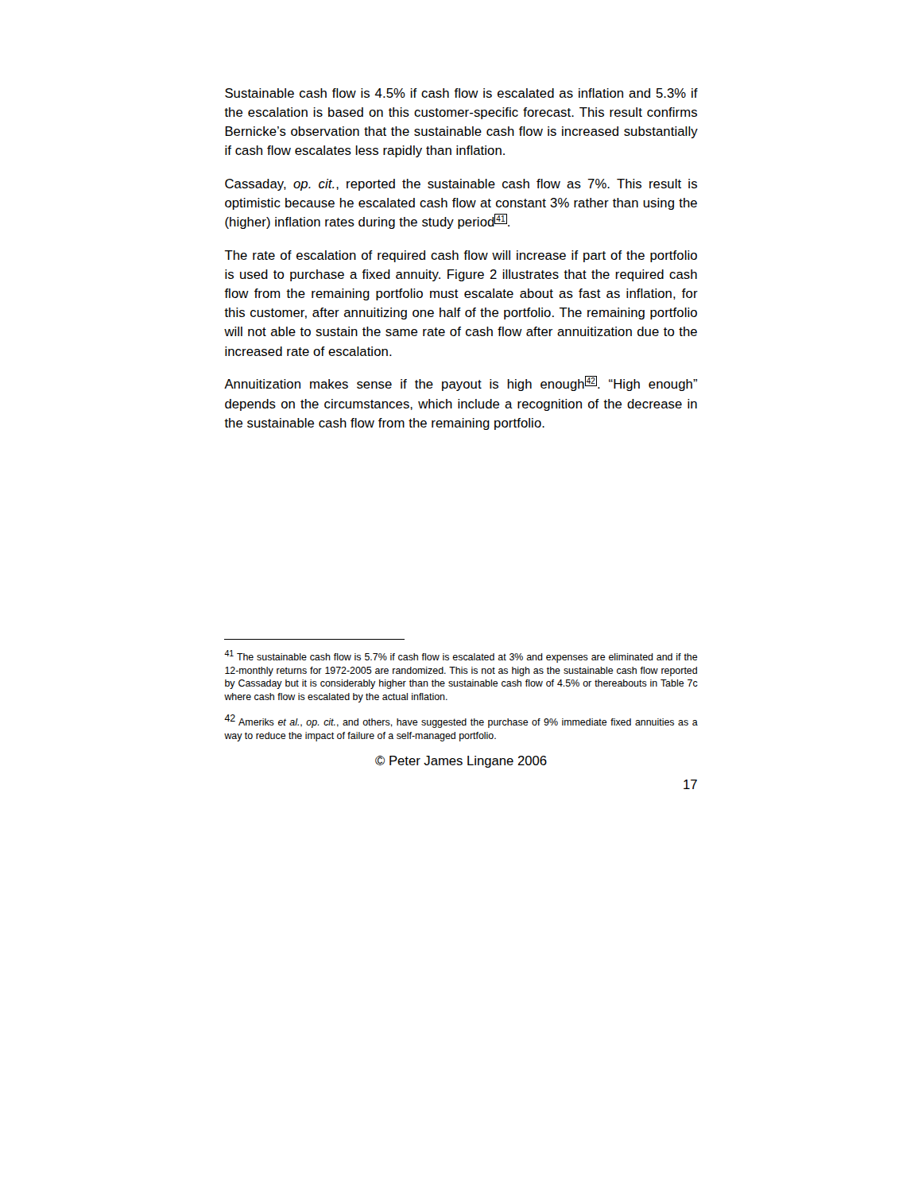Sustainable cash flow is 4.5% if cash flow is escalated as inflation and 5.3% if the escalation is based on this customer-specific forecast. This result confirms Bernicke’s observation that the sustainable cash flow is increased substantially if cash flow escalates less rapidly than inflation.
Cassaday, op. cit., reported the sustainable cash flow as 7%. This result is optimistic because he escalated cash flow at constant 3% rather than using the (higher) inflation rates during the study period41.
The rate of escalation of required cash flow will increase if part of the portfolio is used to purchase a fixed annuity. Figure 2 illustrates that the required cash flow from the remaining portfolio must escalate about as fast as inflation, for this customer, after annuitizing one half of the portfolio. The remaining portfolio will not able to sustain the same rate of cash flow after annuitization due to the increased rate of escalation.
Annuitization makes sense if the payout is high enough42. “High enough” depends on the circumstances, which include a recognition of the decrease in the sustainable cash flow from the remaining portfolio.
41 The sustainable cash flow is 5.7% if cash flow is escalated at 3% and expenses are eliminated and if the 12-monthly returns for 1972-2005 are randomized. This is not as high as the sustainable cash flow reported by Cassaday but it is considerably higher than the sustainable cash flow of 4.5% or thereabouts in Table 7c where cash flow is escalated by the actual inflation.
42 Ameriks et al., op. cit., and others, have suggested the purchase of 9% immediate fixed annuities as a way to reduce the impact of failure of a self-managed portfolio.
© Peter James Lingane 2006
17